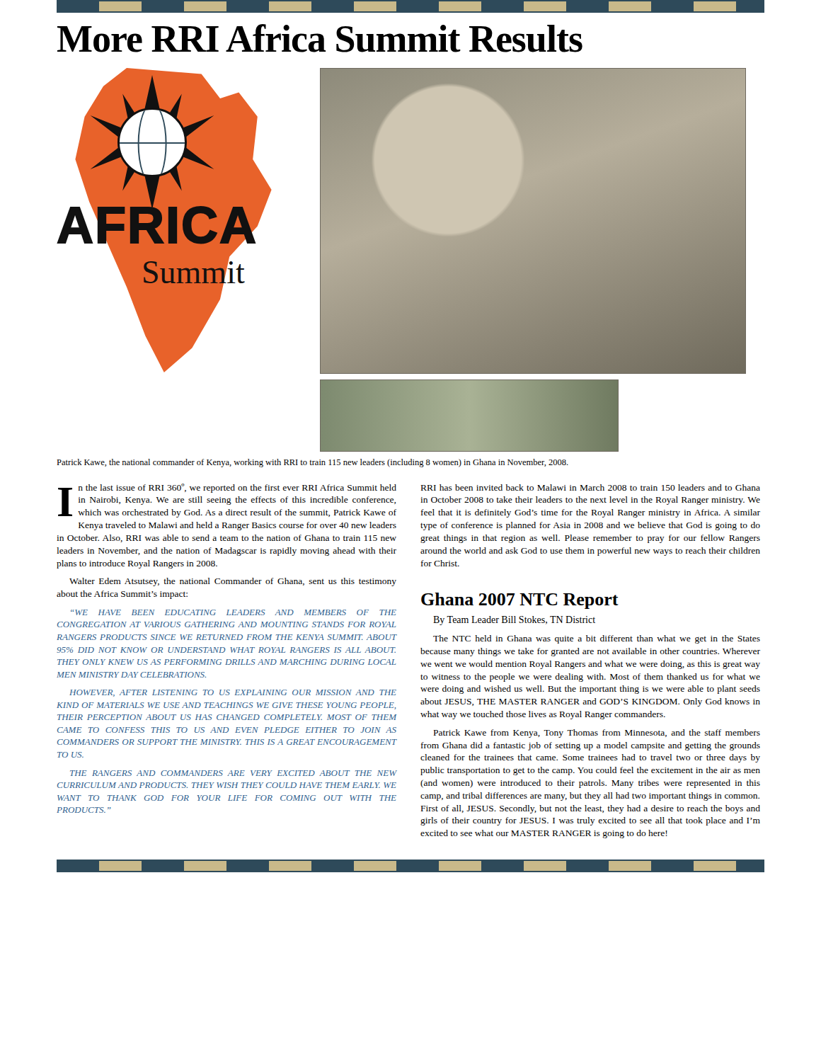More RRI Africa Summit Results
AFRICA
Summit
Patrick Kawe, the national commander of Kenya, working with RRI to train 115 new leaders (including 8 women) in Ghana in November, 2008.
In the last issue of RRI 360º, we reported on the first ever RRI Africa Summit held in Nairobi, Kenya. We are still seeing the effects of this incredible conference, which was orchestrated by God. As a direct result of the summit, Patrick Kawe of Kenya traveled to Malawi and held a Ranger Basics course for over 40 new leaders in October. Also, RRI was able to send a team to the nation of Ghana to train 115 new leaders in November, and the nation of Madagscar is rapidly moving ahead with their plans to introduce Royal Rangers in 2008.
Walter Edem Atsutsey, the national Commander of Ghana, sent us this testimony about the Africa Summit’s impact:
“We have been educating leaders and members of the congregation at various gathering and mounting stands for Royal Rangers products since we returned from the Kenya Summit. About 95% did not know or understand what Royal Rangers is all about. They only knew us as performing drills and marching during local men ministry day celebrations.
However, after listening to us explaining our mission and the kind of materials we use and teachings we give these young people, their perception about us has changed completely. Most of them came to confess this to us and even pledge either to join as commanders or support the ministry. This is a great encouragement to us.
The Rangers and commanders are very excited about the new curriculum and products. They wish they could have them early. We want to thank God for your life for coming out with the products.”
RRI has been invited back to Malawi in March 2008 to train 150 leaders and to Ghana in October 2008 to take their leaders to the next level in the Royal Ranger ministry. We feel that it is definitely God’s time for the Royal Ranger ministry in Africa. A similar type of conference is planned for Asia in 2008 and we believe that God is going to do great things in that region as well. Please remember to pray for our fellow Rangers around the world and ask God to use them in powerful new ways to reach their children for Christ.
Ghana 2007 NTC Report
By Team Leader Bill Stokes, TN District
The NTC held in Ghana was quite a bit different than what we get in the States because many things we take for granted are not available in other countries. Wherever we went we would mention Royal Rangers and what we were doing, as this is great way to witness to the people we were dealing with. Most of them thanked us for what we were doing and wished us well. But the important thing is we were able to plant seeds about JESUS, THE MASTER RANGER and GOD’S KINGDOM. Only God knows in what way we touched those lives as Royal Ranger commanders.
Patrick Kawe from Kenya, Tony Thomas from Minnesota, and the staff members from Ghana did a fantastic job of setting up a model campsite and getting the grounds cleaned for the trainees that came. Some trainees had to travel two or three days by public transportation to get to the camp. You could feel the excitement in the air as men (and women) were introduced to their patrols. Many tribes were represented in this camp, and tribal differences are many, but they all had two important things in common. First of all, JESUS. Secondly, but not the least, they had a desire to reach the boys and girls of their country for JESUS. I was truly excited to see all that took place and I’m excited to see what our MASTER RANGER is going to do here!